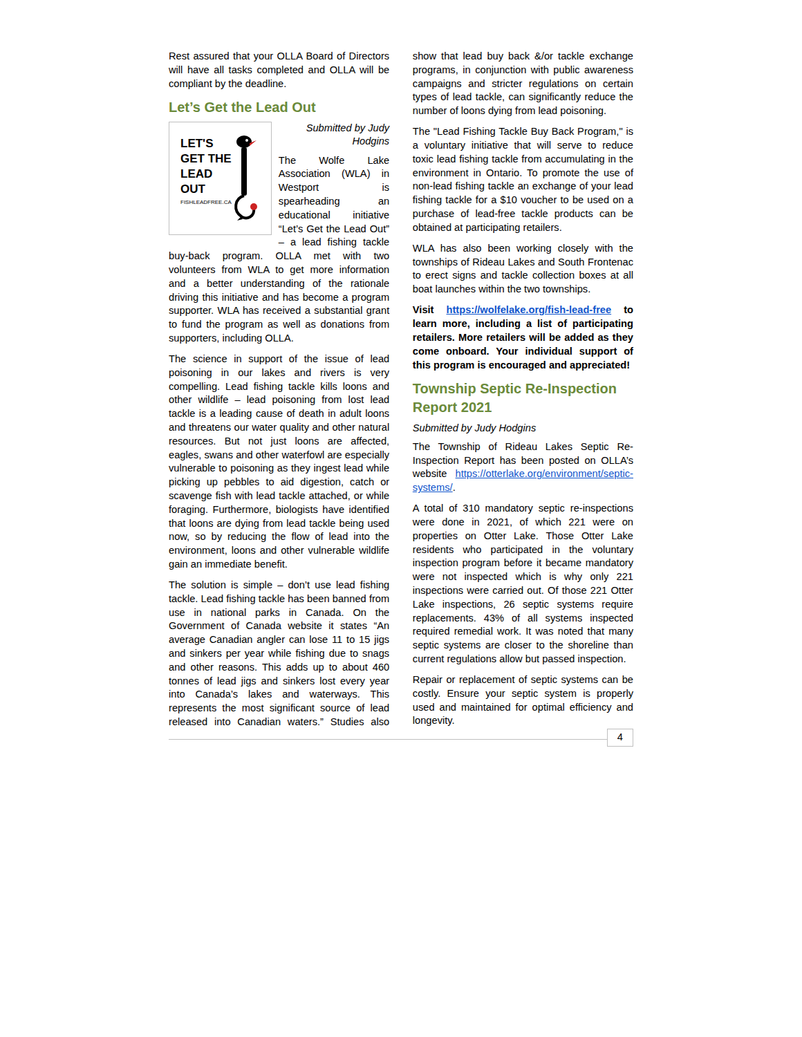Rest assured that your OLLA Board of Directors will have all tasks completed and OLLA will be compliant by the deadline.
Let’s Get the Lead Out
LET'S GET THE LEAD OUT FISHLEADFREE.CA
Submitted by Judy Hodgins
The Wolfe Lake Association (WLA) in Westport is spearheading an educational initiative “Let’s Get the Lead Out” – a lead fishing tackle buy-back program. OLLA met with two volunteers from WLA to get more information and a better understanding of the rationale driving this initiative and has become a program supporter. WLA has received a substantial grant to fund the program as well as donations from supporters, including OLLA.
The science in support of the issue of lead poisoning in our lakes and rivers is very compelling. Lead fishing tackle kills loons and other wildlife – lead poisoning from lost lead tackle is a leading cause of death in adult loons and threatens our water quality and other natural resources. But not just loons are affected, eagles, swans and other waterfowl are especially vulnerable to poisoning as they ingest lead while picking up pebbles to aid digestion, catch or scavenge fish with lead tackle attached, or while foraging. Furthermore, biologists have identified that loons are dying from lead tackle being used now, so by reducing the flow of lead into the environment, loons and other vulnerable wildlife gain an immediate benefit.
The solution is simple – don’t use lead fishing tackle. Lead fishing tackle has been banned from use in national parks in Canada. On the Government of Canada website it states “An average Canadian angler can lose 11 to 15 jigs and sinkers per year while fishing due to snags and other reasons. This adds up to about 460 tonnes of lead jigs and sinkers lost every year into Canada’s lakes and waterways. This represents the most significant source of lead released into Canadian waters.” Studies also show that lead buy back &/or tackle exchange programs, in conjunction with public awareness campaigns and stricter regulations on certain types of lead tackle, can significantly reduce the number of loons dying from lead poisoning.
The "Lead Fishing Tackle Buy Back Program," is a voluntary initiative that will serve to reduce toxic lead fishing tackle from accumulating in the environment in Ontario. To promote the use of non-lead fishing tackle an exchange of your lead fishing tackle for a $10 voucher to be used on a purchase of lead-free tackle products can be obtained at participating retailers.
WLA has also been working closely with the townships of Rideau Lakes and South Frontenac to erect signs and tackle collection boxes at all boat launches within the two townships.
Visit https://wolfelake.org/fish-lead-free to learn more, including a list of participating retailers. More retailers will be added as they come onboard. Your individual support of this program is encouraged and appreciated!
Township Septic Re-Inspection Report 2021
Submitted by Judy Hodgins
The Township of Rideau Lakes Septic Re-Inspection Report has been posted on OLLA’s website https://otterlake.org/environment/septic-systems/.
A total of 310 mandatory septic re-inspections were done in 2021, of which 221 were on properties on Otter Lake. Those Otter Lake residents who participated in the voluntary inspection program before it became mandatory were not inspected which is why only 221 inspections were carried out. Of those 221 Otter Lake inspections, 26 septic systems require replacements. 43% of all systems inspected required remedial work. It was noted that many septic systems are closer to the shoreline than current regulations allow but passed inspection.
Repair or replacement of septic systems can be costly. Ensure your septic system is properly used and maintained for optimal efficiency and longevity.
4